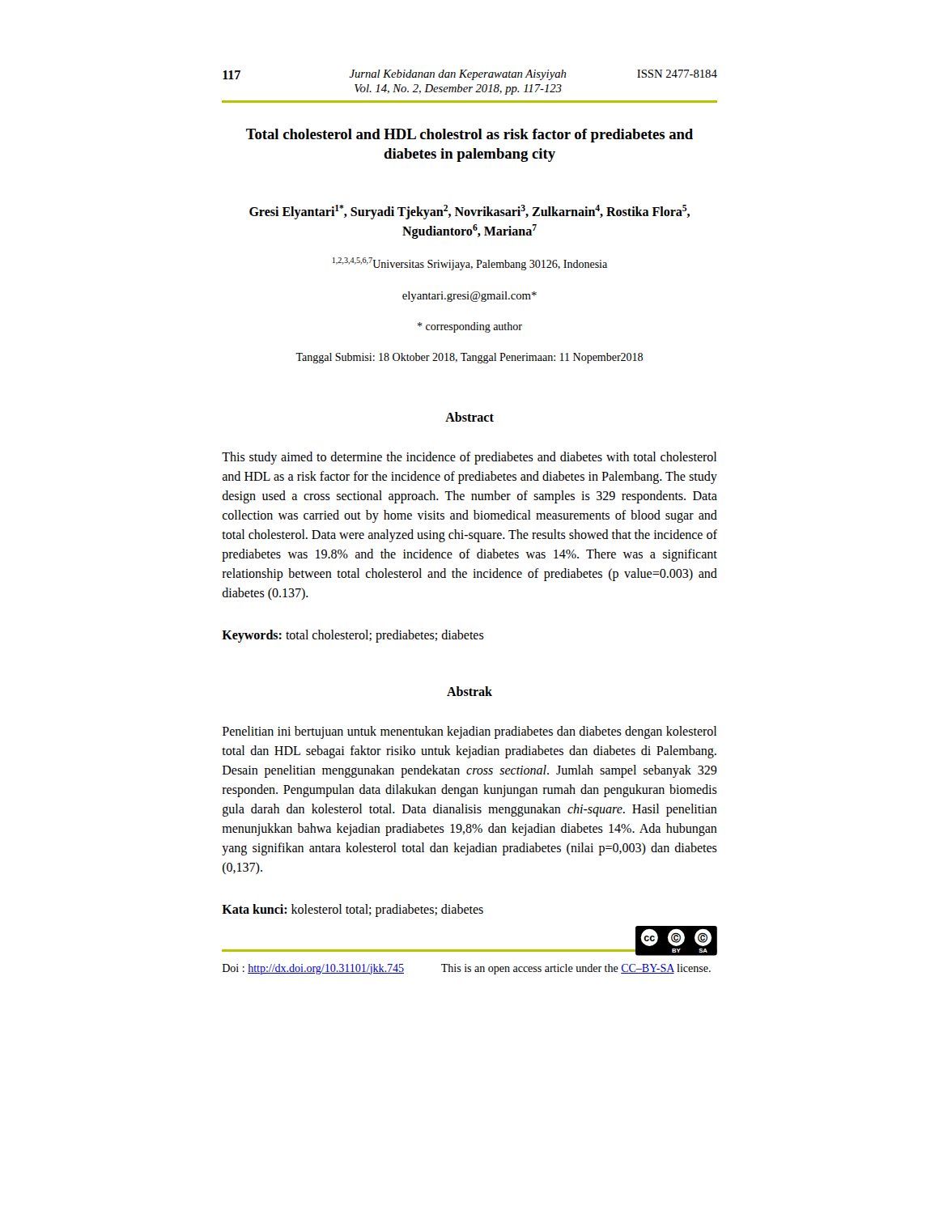117
Jurnal Kebidanan dan Keperawatan Aisyiyah
Vol. 14, No. 2, Desember 2018, pp. 117-123
ISSN 2477-8184
Total cholesterol and HDL cholestrol as risk factor of prediabetes and diabetes in palembang city
Gresi Elyantari1*, Suryadi Tjekyan2, Novrikasari3, Zulkarnain4, Rostika Flora5,
Ngudiantoro6, Mariana7
1,2,3,4,5,6,7Universitas Sriwijaya, Palembang 30126, Indonesia
elyantari.gresi@gmail.com*
* corresponding author
Tanggal Submisi: 18 Oktober 2018, Tanggal Penerimaan: 11 Nopember2018
Abstract
This study aimed to determine the incidence of prediabetes and diabetes with total cholesterol and HDL as a risk factor for the incidence of prediabetes and diabetes in Palembang. The study design used a cross sectional approach. The number of samples is 329 respondents. Data collection was carried out by home visits and biomedical measurements of blood sugar and total cholesterol. Data were analyzed using chi-square. The results showed that the incidence of prediabetes was 19.8% and the incidence of diabetes was 14%. There was a significant relationship between total cholesterol and the incidence of prediabetes (p value=0.003) and diabetes (0.137).
Keywords: total cholesterol; prediabetes; diabetes
Abstrak
Penelitian ini bertujuan untuk menentukan kejadian pradiabetes dan diabetes dengan kolesterol total dan HDL sebagai faktor risiko untuk kejadian pradiabetes dan diabetes di Palembang. Desain penelitian menggunakan pendekatan cross sectional. Jumlah sampel sebanyak 329 responden. Pengumpulan data dilakukan dengan kunjungan rumah dan pengukuran biomedis gula darah dan kolesterol total. Data dianalisis menggunakan chi-square. Hasil penelitian menunjukkan bahwa kejadian pradiabetes 19,8% dan kejadian diabetes 14%. Ada hubungan yang signifikan antara kolesterol total dan kejadian pradiabetes (nilai p=0,003) dan diabetes (0,137).
Kata kunci: kolesterol total; pradiabetes; diabetes
Doi : http://dx.doi.org/10.31101/jkk.745
This is an open access article under the CC–BY-SA license.
cc Ⓒ Ⓒ BY SA